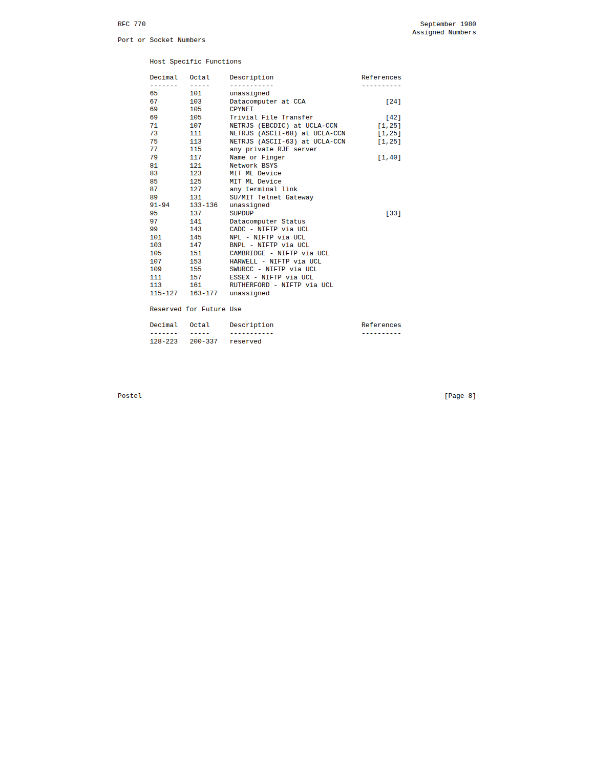RFC 770

Port or Socket Numbers
September 1980
Assigned Numbers
        Host Specific Functions

        Decimal   Octal     Description                      References
        -------   -----     -----------                      ----------
        65        101       unassigned
        67        103       Datacomputer at CCA                    [24]
        69        105       CPYNET
        69        105       Trivial File Transfer                  [42]
        71        107       NETRJS (EBCDIC) at UCLA-CCN          [1,25]
        73        111       NETRJS (ASCII-68) at UCLA-CCN        [1,25]
        75        113       NETRJS (ASCII-63) at UCLA-CCN        [1,25]
        77        115       any private RJE server
        79        117       Name or Finger                       [1,40]
        81        121       Network BSYS
        83        123       MIT ML Device
        85        125       MIT ML Device
        87        127       any terminal link
        89        131       SU/MIT Telnet Gateway
        91-94     133-136   unassigned
        95        137       SUPDUP                                 [33]
        97        141       Datacomputer Status
        99        143       CADC - NIFTP via UCL
        101       145       NPL - NIFTP via UCL
        103       147       BNPL - NIFTP via UCL
        105       151       CAMBRIDGE - NIFTP via UCL
        107       153       HARWELL - NIFTP via UCL
        109       155       SWURCC - NIFTP via UCL
        111       157       ESSEX - NIFTP via UCL
        113       161       RUTHERFORD - NIFTP via UCL
        115-127   163-177   unassigned

        Reserved for Future Use

        Decimal   Octal     Description                      References
        -------   -----     -----------                      ----------
        128-223   200-337   reserved
Postel
[Page 8]